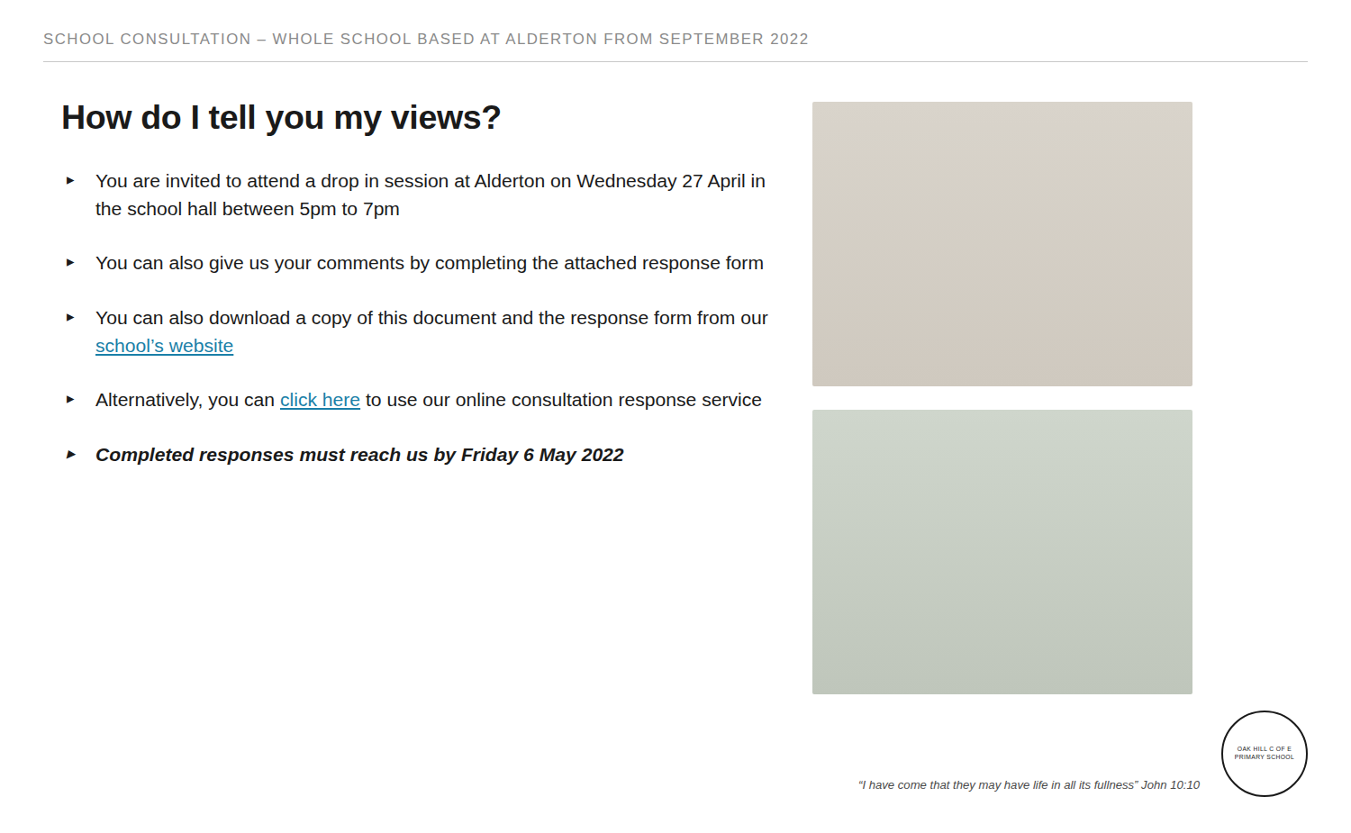School Consultation – Whole School Based at Alderton from September 2022
How do I tell you my views?
You are invited to attend a drop in session at Alderton on Wednesday 27 April in the school hall between 5pm to 7pm
You can also give us your comments by completing the attached response form
You can also download a copy of this document and the response form from our school’s website
Alternatively, you can click here to use our online consultation response service
Completed responses must reach us by Friday 6 May 2022
“I have come that they may have life in all its fullness” John 10:10
Oak Hill C of E Primary School